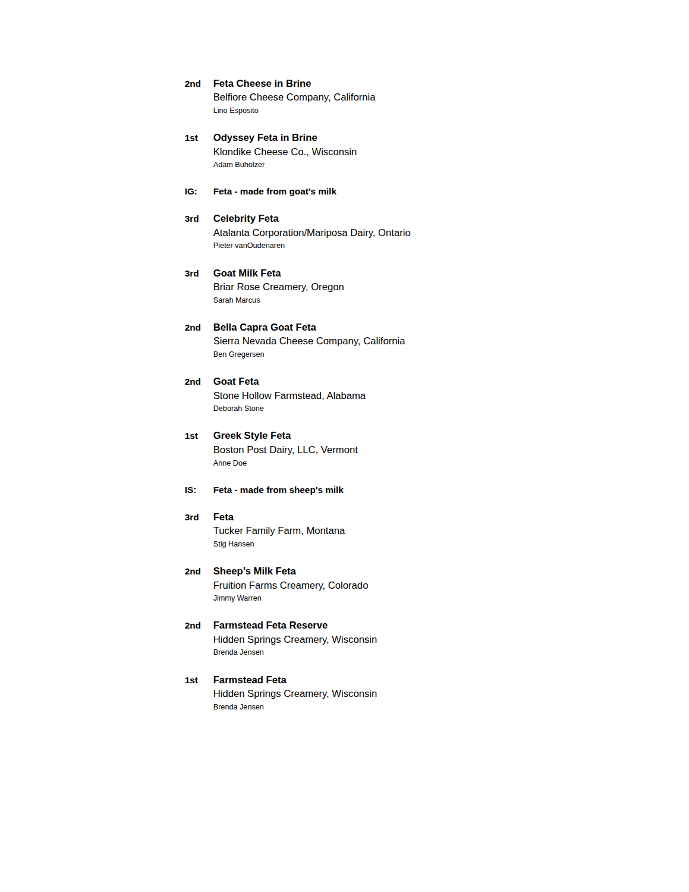2nd
Feta Cheese in Brine
Belfiore Cheese Company, California
Lino Esposito
1st
Odyssey Feta in Brine
Klondike Cheese Co., Wisconsin
Adam Buholzer
IG:
Feta - made from goat's milk
3rd
Celebrity Feta
Atalanta Corporation/Mariposa Dairy, Ontario
Pieter vanOudenaren
3rd
Goat Milk Feta
Briar Rose Creamery, Oregon
Sarah Marcus
2nd
Bella Capra Goat Feta
Sierra Nevada Cheese Company, California
Ben Gregersen
2nd
Goat Feta
Stone Hollow Farmstead, Alabama
Deborah Stone
1st
Greek Style Feta
Boston Post Dairy, LLC, Vermont
Anne Doe
IS:
Feta - made from sheep's milk
3rd
Feta
Tucker Family Farm, Montana
Stig Hansen
2nd
Sheep’s Milk Feta
Fruition Farms Creamery, Colorado
Jimmy Warren
2nd
Farmstead Feta Reserve
Hidden Springs Creamery, Wisconsin
Brenda Jensen
1st
Farmstead Feta
Hidden Springs Creamery, Wisconsin
Brenda Jensen